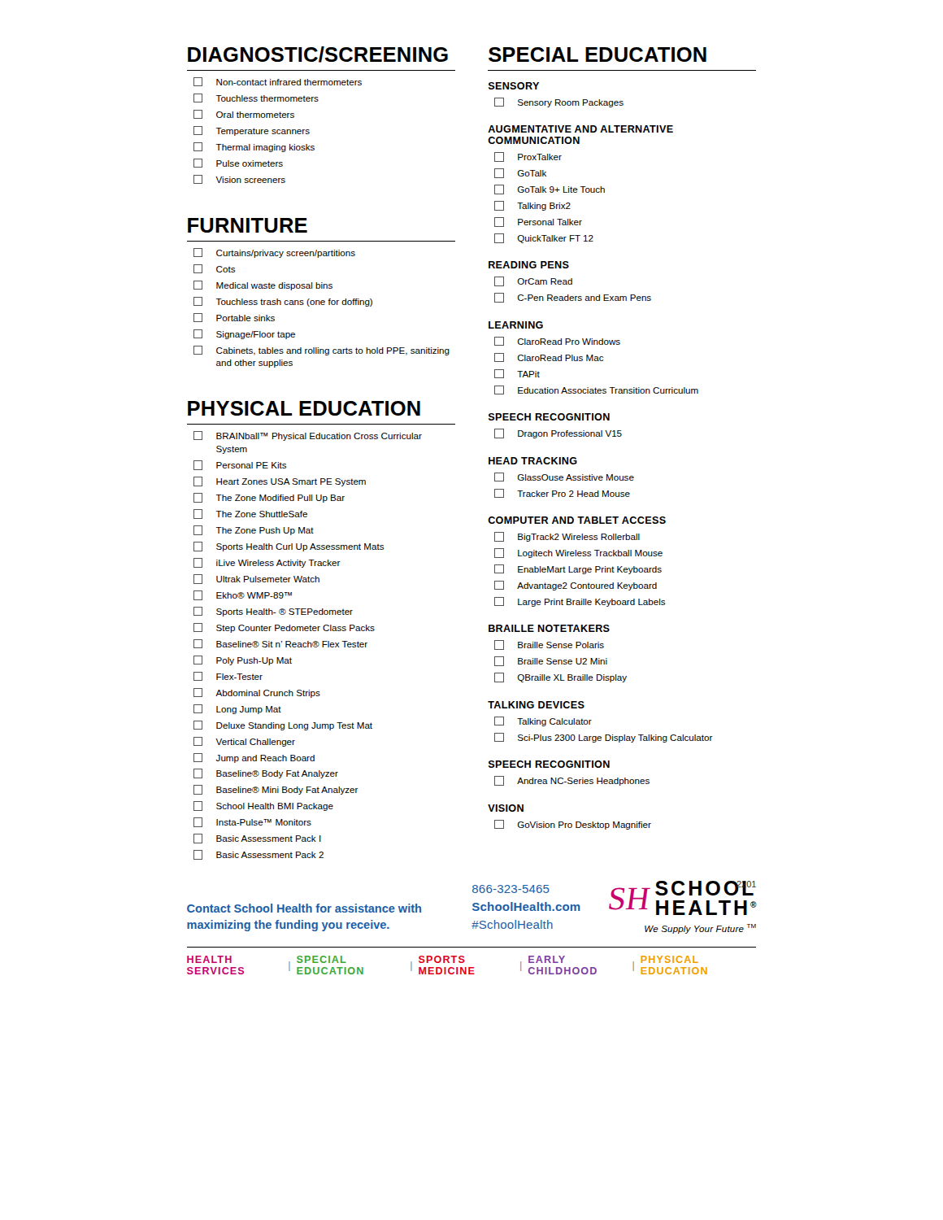Diagnostic/Screening
Non-contact infrared thermometers
Touchless thermometers
Oral thermometers
Temperature scanners
Thermal imaging kiosks
Pulse oximeters
Vision screeners
Furniture
Curtains/privacy screen/partitions
Cots
Medical waste disposal bins
Touchless trash cans (one for doffing)
Portable sinks
Signage/Floor tape
Cabinets, tables and rolling carts to hold PPE, sanitizing and other supplies
Physical Education
BRAINball™ Physical Education Cross Curricular System
Personal PE Kits
Heart Zones USA Smart PE System
The Zone Modified Pull Up Bar
The Zone ShuttleSafe
The Zone Push Up Mat
Sports Health Curl Up Assessment Mats
iLive Wireless Activity Tracker
Ultrak Pulsemeter Watch
Ekho® WMP-89™
Sports Health- ® STEPedometer
Step Counter Pedometer Class Packs
Baseline® Sit n’ Reach® Flex Tester
Poly Push-Up Mat
Flex-Tester
Abdominal Crunch Strips
Long Jump Mat
Deluxe Standing Long Jump Test Mat
Vertical Challenger
Jump and Reach Board
Baseline® Body Fat Analyzer
Baseline® Mini Body Fat Analyzer
School Health BMI Package
Insta-Pulse™ Monitors
Basic Assessment Pack I
Basic Assessment Pack 2
Special Education
Sensory
Sensory Room Packages
Augmentative and Alternative Communication
ProxTalker
GoTalk
GoTalk 9+ Lite Touch
Talking Brix2
Personal Talker
QuickTalker FT 12
Reading Pens
OrCam Read
C-Pen Readers and Exam Pens
Learning
ClaroRead Pro Windows
ClaroRead Plus Mac
TAPit
Education Associates Transition Curriculum
Speech Recognition
Dragon Professional V15
Head Tracking
GlassOuse Assistive Mouse
Tracker Pro 2 Head Mouse
Computer and Tablet Access
BigTrack2 Wireless Rollerball
Logitech Wireless Trackball Mouse
EnableMart Large Print Keyboards
Advantage2 Contoured Keyboard
Large Print Braille Keyboard Labels
Braille Notetakers
Braille Sense Polaris
Braille Sense U2 Mini
QBraille XL Braille Display
Talking Devices
Talking Calculator
Sci-Plus 2300 Large Display Talking Calculator
Speech Recognition
Andrea NC-Series Headphones
Vision
GoVision Pro Desktop Magnifier
2201
Contact School Health for assistance with maximizing the funding you receive.
866-323-5465
SchoolHealth.com
#SchoolHealth
SH
SCHOOL
HEALTH®
We Supply Your Future TM
HEALTH SERVICES | SPECIAL EDUCATION | SPORTS MEDICINE | EARLY CHILDHOOD | PHYSICAL EDUCATION